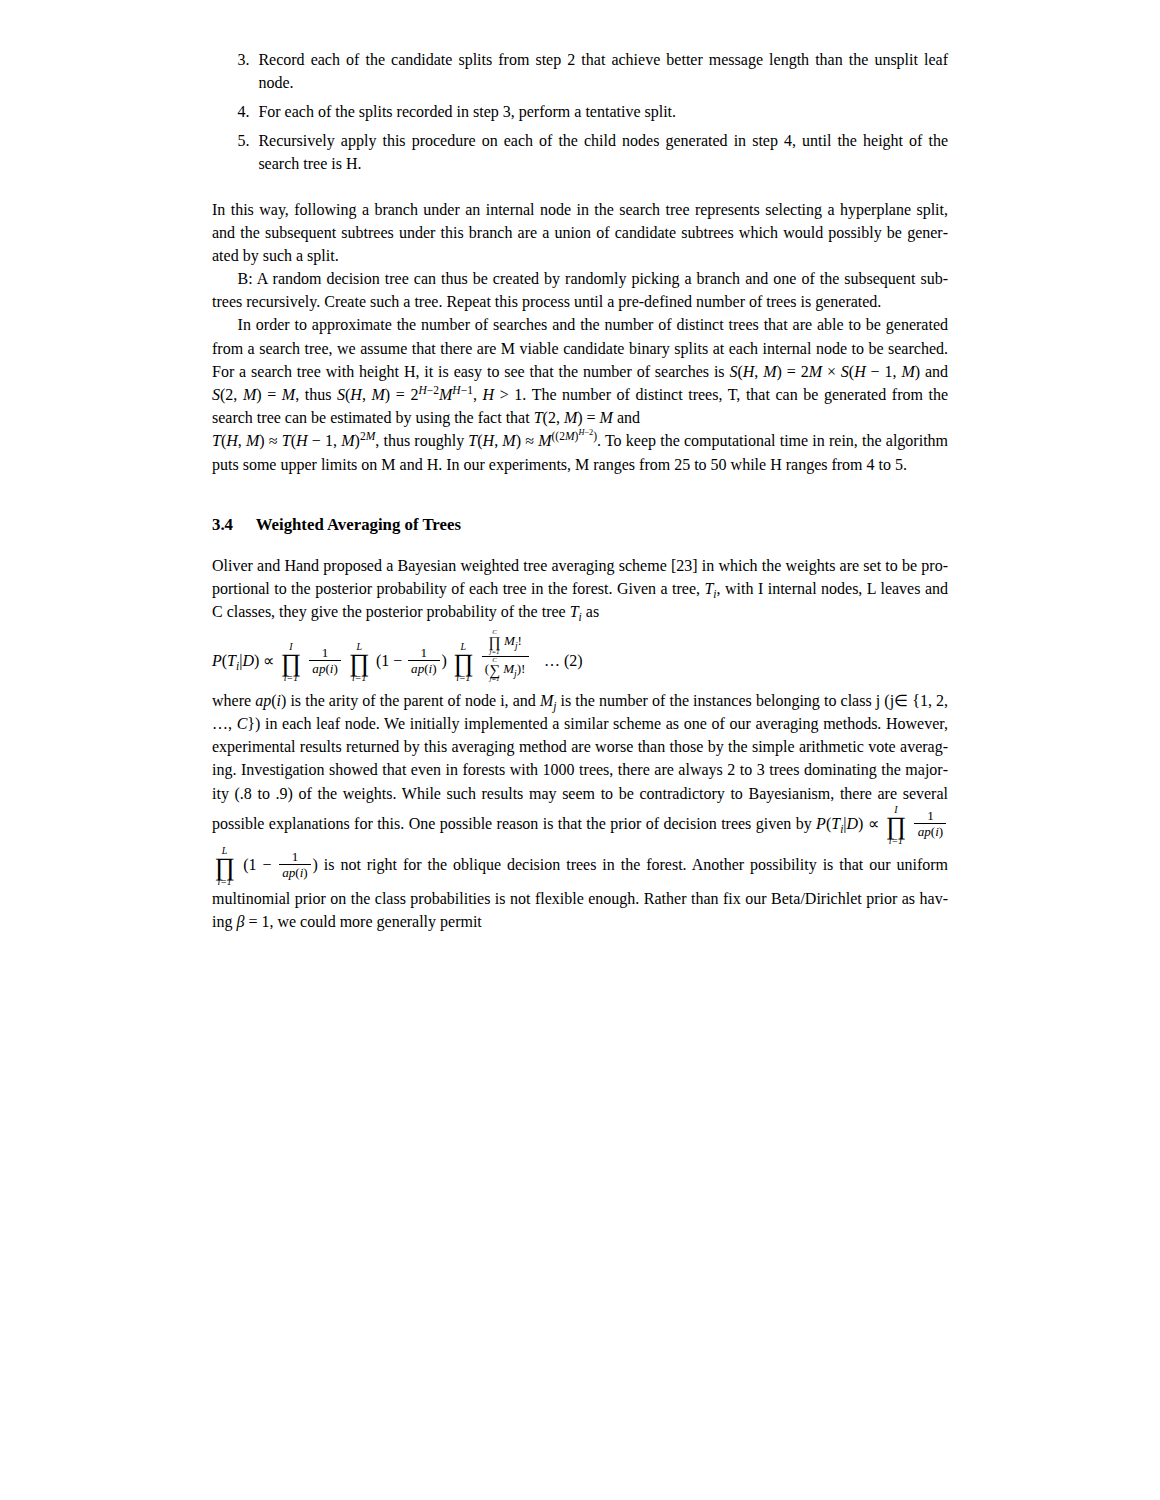Record each of the candidate splits from step 2 that achieve better message length than the unsplit leaf node.
For each of the splits recorded in step 3, perform a tentative split.
Recursively apply this procedure on each of the child nodes generated in step 4, until the height of the search tree is H.
In this way, following a branch under an internal node in the search tree represents selecting a hyperplane split, and the subsequent subtrees under this branch are a union of candidate subtrees which would possibly be generated by such a split.
B: A random decision tree can thus be created by randomly picking a branch and one of the subsequent subtrees recursively. Create such a tree. Repeat this process until a pre-defined number of trees is generated.
In order to approximate the number of searches and the number of distinct trees that are able to be generated from a search tree, we assume that there are M viable candidate binary splits at each internal node to be searched. For a search tree with height H, it is easy to see that the number of searches is S(H, M) = 2M × S(H − 1, M) and S(2, M) = M, thus S(H, M) = 2H−2MH−1, H > 1. The number of distinct trees, T, that can be generated from the search tree can be estimated by using the fact that T(2, M) = M and
T(H, M) ≈ T(H − 1, M)2M, thus roughly T(H, M) ≈ M((2M)H−2). To keep the computational time in rein, the algorithm puts some upper limits on M and H. In our experiments, M ranges from 25 to 50 while H ranges from 4 to 5.
3.4 Weighted Averaging of Trees
Oliver and Hand proposed a Bayesian weighted tree averaging scheme [23] in which the weights are set to be proportional to the posterior probability of each tree in the forest. Given a tree, Ti, with I internal nodes, L leaves and C classes, they give the posterior probability of the tree Ti as
P(Ti|D) ∝ I∏i=1 1 ap(i) L∏i=1 (1 − 1 ap(i)) L∏i=1 C∏j=1 Mj!(C∑j=1 Mj)! … (2)
where ap(i) is the arity of the parent of node i, and Mj is the number of the instances belonging to class j (j∈ {1, 2, …, C}) in each leaf node. We initially implemented a similar scheme as one of our averaging methods. However, experimental results returned by this averaging method are worse than those by the simple arithmetic vote averaging. Investigation showed that even in forests with 1000 trees, there are always 2 to 3 trees dominating the majority (.8 to .9) of the weights. While such results may seem to be contradictory to Bayesianism, there are several possible explanations for this. One possible reason is that the prior of decision trees given by P(Ti|D) ∝ I∏i=1 1 ap(i) L∏i=1 (1 − 1 ap(i)) is not right for the oblique decision trees in the forest. Another possibility is that our uniform multinomial prior on the class probabilities is not flexible enough. Rather than fix our Beta/Dirichlet prior as having β = 1, we could more generally permit